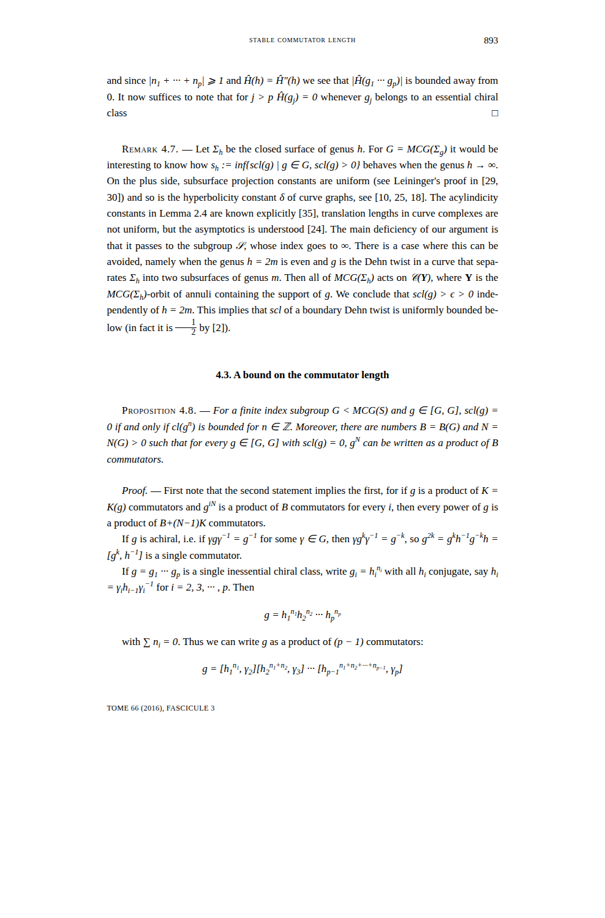stable commutator length 893
and since |n1 + ··· + np| ⩾ 1 and Ĥ(h) = Ĥ″(h) we see that |Ĥ(g1 ··· gp)| is bounded away from 0. It now suffices to note that for j > p Ĥ(gj) = 0 whenever gj belongs to an essential chiral class □
Remark 4.7. — Let Σh be the closed surface of genus h. For G = MCG(Σg) it would be interesting to know how sh := inf{scl(g) | g ∈ G, scl(g) > 0} behaves when the genus h → ∞. On the plus side, subsurface projection constants are uniform (see Leininger's proof in [29, 30]) and so is the hyperbolicity constant δ of curve graphs, see [10, 25, 18]. The acylindicity constants in Lemma 2.4 are known explicitly [35], translation lengths in curve complexes are not uniform, but the asymptotics is understood [24]. The main deficiency of our argument is that it passes to the subgroup 𝒮, whose index goes to ∞. There is a case where this can be avoided, namely when the genus h = 2m is even and g is the Dehn twist in a curve that separates Σh into two subsurfaces of genus m. Then all of MCG(Σh) acts on 𝒞(Y), where Y is the MCG(Σh)-orbit of annuli containing the support of g. We conclude that scl(g) > ϵ > 0 independently of h = 2m. This implies that scl of a boundary Dehn twist is uniformly bounded below (in fact it is 12 by [2]).
4.3. A bound on the commutator length
Proposition 4.8. — For a finite index subgroup G < MCG(S) and g ∈ [G, G], scl(g) = 0 if and only if cl(gn) is bounded for n ∈ ℤ. Moreover, there are numbers B = B(G) and N = N(G) > 0 such that for every g ∈ [G, G] with scl(g) = 0, gN can be written as a product of B commutators.
Proof. — First note that the second statement implies the first, for if g is a product of K = K(g) commutators and giN is a product of B commutators for every i, then every power of g is a product of B+(N−1)K commutators.
If g is achiral, i.e. if γgγ−1 = g−1 for some γ ∈ G, then γgkγ−1 = g−k, so g2k = gkh−1g−kh = [gk, h−1] is a single commutator.
If g = g1 ··· gp is a single inessential chiral class, write gi = hini with all hi conjugate, say hi = γihi−1γi−1 for i = 2, 3, ··· , p. Then
g = h1n1h2n2 ··· hpnp
with ∑ ni = 0. Thus we can write g as a product of (p − 1) commutators:
g = [h1n1, γ2][h2n1+n2, γ3] ··· [hp−1n1+n2+···+np−1, γp]
TOME 66 (2016), FASCICULE 3